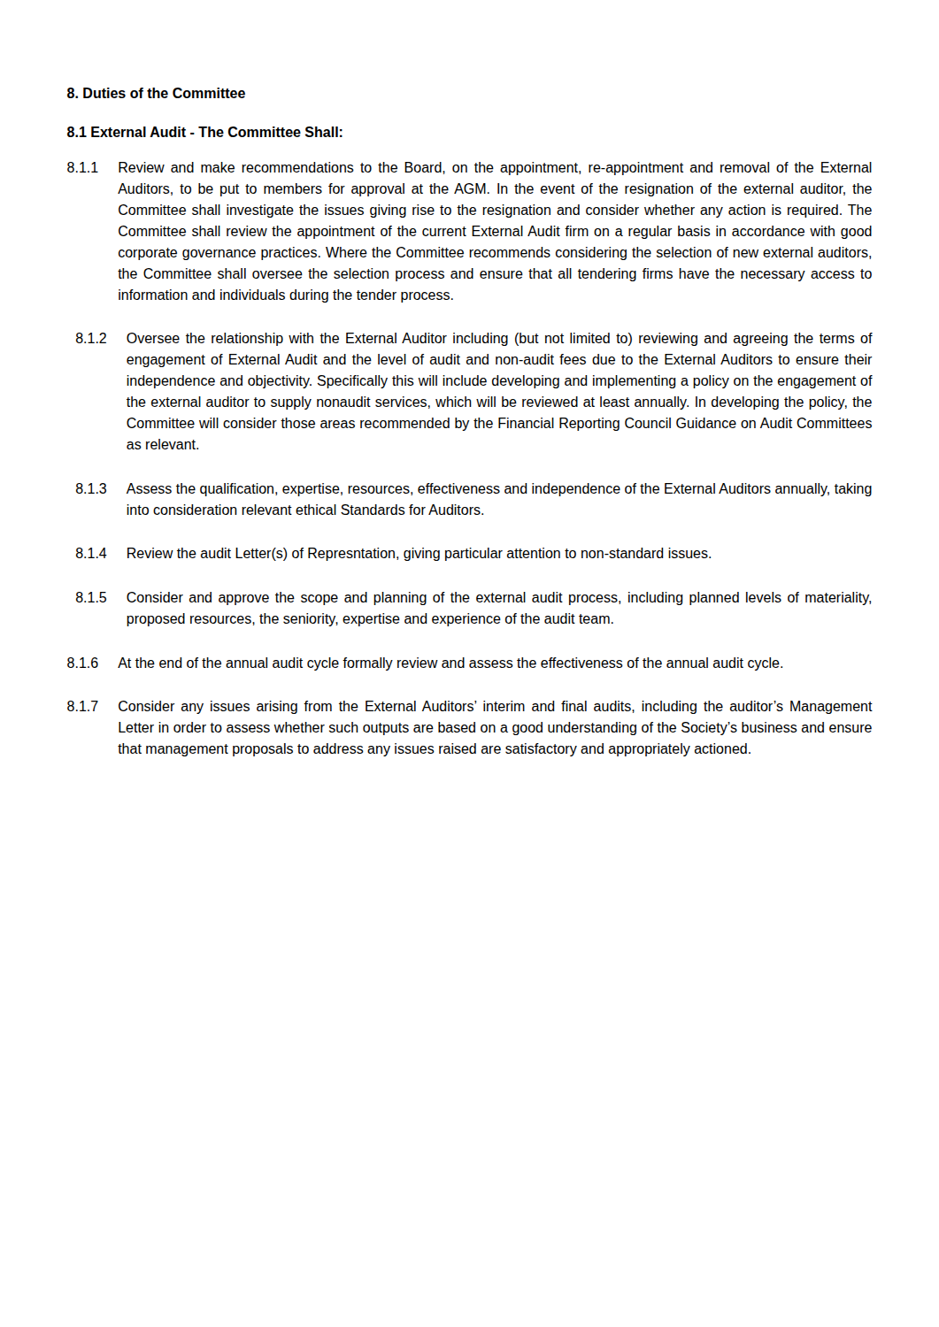8. Duties of the Committee
8.1 External Audit - The Committee Shall:
8.1.1
Review and make recommendations to the Board, on the appointment, re-appointment and removal of the External Auditors, to be put to members for approval at the AGM. In the event of the resignation of the external auditor, the Committee shall investigate the issues giving rise to the resignation and consider whether any action is required. The Committee shall review the appointment of the current External Audit firm on a regular basis in accordance with good corporate governance practices. Where the Committee recommends considering the selection of new external auditors, the Committee shall oversee the selection process and ensure that all tendering firms have the necessary access to information and individuals during the tender process.
8.1.2
Oversee the relationship with the External Auditor including (but not limited to) reviewing and agreeing the terms of engagement of External Audit and the level of audit and non-audit fees due to the External Auditors to ensure their independence and objectivity. Specifically this will include developing and implementing a policy on the engagement of the external auditor to supply nonaudit services, which will be reviewed at least annually. In developing the policy, the Committee will consider those areas recommended by the Financial Reporting Council Guidance on Audit Committees as relevant.
8.1.3
Assess the qualification, expertise, resources, effectiveness and independence of the External Auditors annually, taking into consideration relevant ethical Standards for Auditors.
8.1.4
Review the audit Letter(s) of Represntation, giving particular attention to non-standard issues.
8.1.5
Consider and approve the scope and planning of the external audit process, including planned levels of materiality, proposed resources, the seniority, expertise and experience of the audit team.
8.1.6
At the end of the annual audit cycle formally review and assess the effectiveness of the annual audit cycle.
8.1.7
Consider any issues arising from the External Auditors’ interim and final audits, including the auditor’s Management Letter in order to assess whether such outputs are based on a good understanding of the Society’s business and ensure that management proposals to address any issues raised are satisfactory and appropriately actioned.